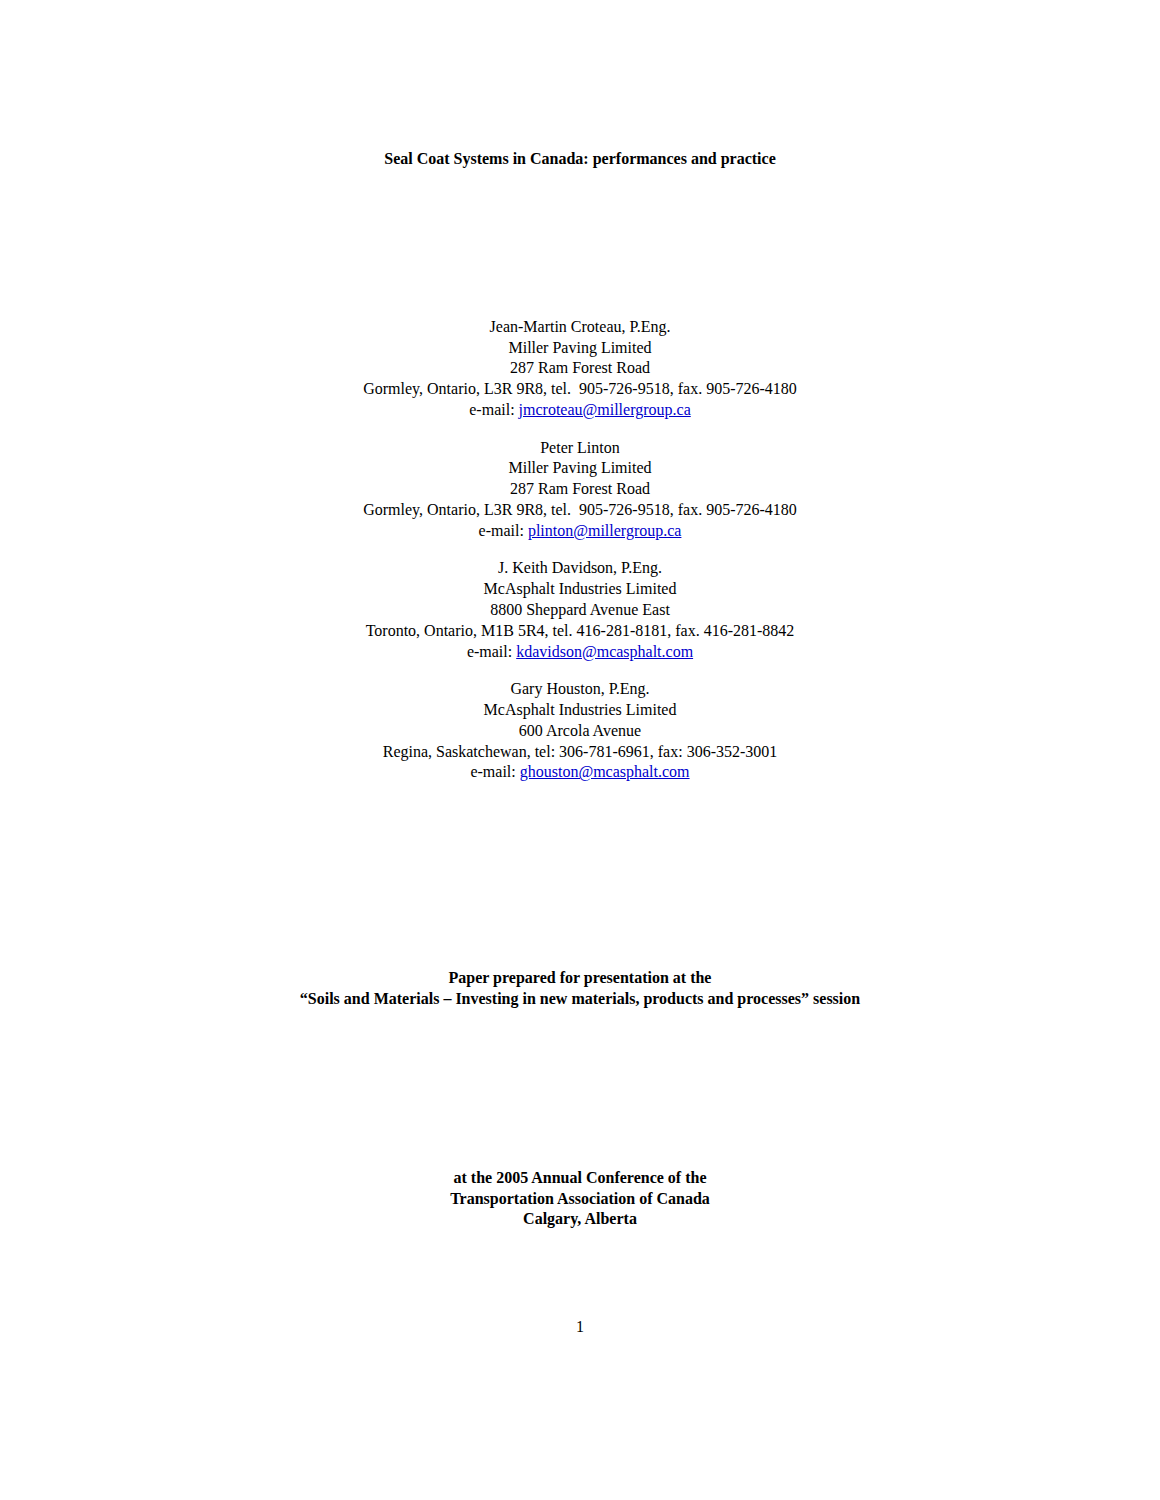Seal Coat Systems in Canada: performances and practice
Jean-Martin Croteau, P.Eng.
Miller Paving Limited
287 Ram Forest Road
Gormley, Ontario, L3R 9R8, tel. 905-726-9518, fax. 905-726-4180
e-mail: jmcroteau@millergroup.ca
Peter Linton
Miller Paving Limited
287 Ram Forest Road
Gormley, Ontario, L3R 9R8, tel. 905-726-9518, fax. 905-726-4180
e-mail: plinton@millergroup.ca
J. Keith Davidson, P.Eng.
McAsphalt Industries Limited
8800 Sheppard Avenue East
Toronto, Ontario, M1B 5R4, tel. 416-281-8181, fax. 416-281-8842
e-mail: kdavidson@mcasphalt.com
Gary Houston, P.Eng.
McAsphalt Industries Limited
600 Arcola Avenue
Regina, Saskatchewan, tel: 306-781-6961, fax: 306-352-3001
e-mail: ghouston@mcasphalt.com
Paper prepared for presentation at the
“Soils and Materials – Investing in new materials, products and processes” session
at the 2005 Annual Conference of the
Transportation Association of Canada
Calgary, Alberta
1